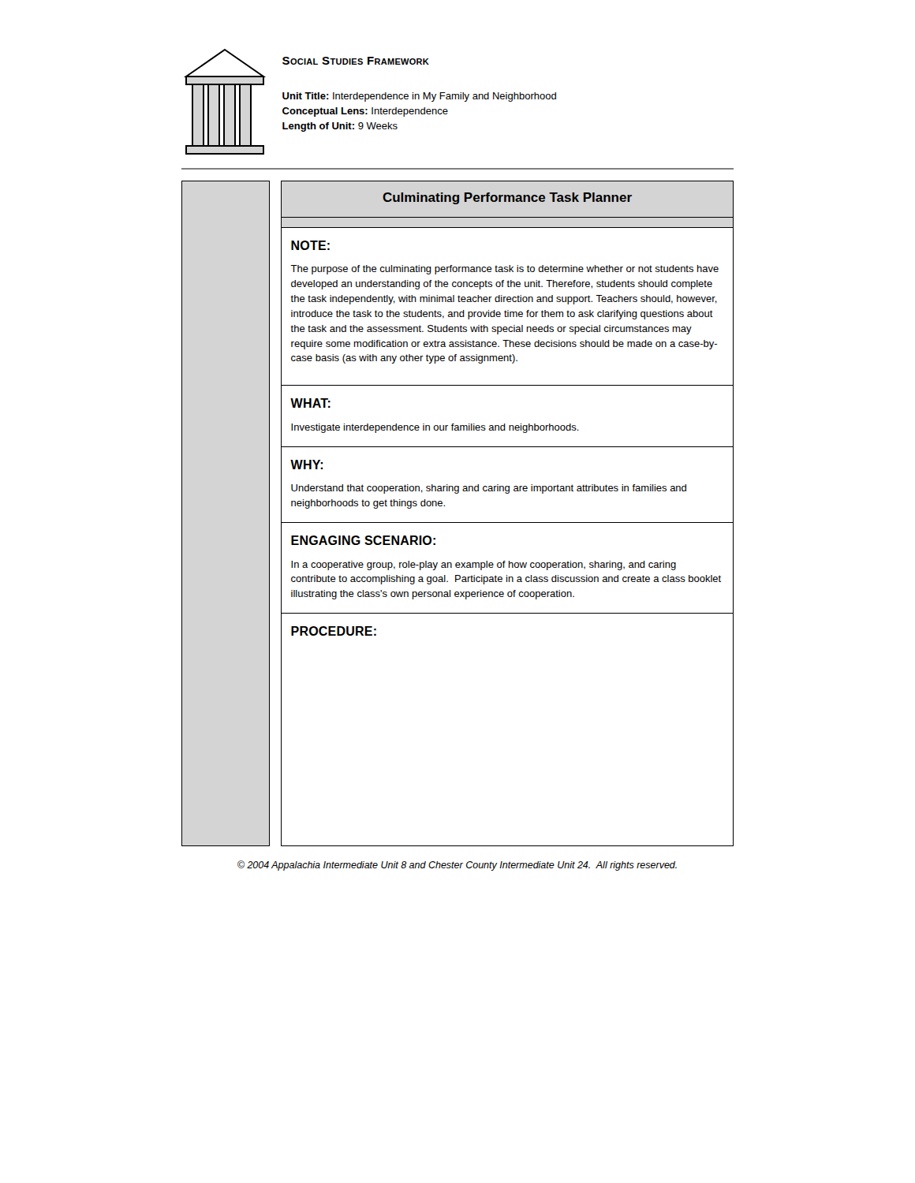Social Studies Framework
Unit Title: Interdependence in My Family and Neighborhood
Conceptual Lens: Interdependence
Length of Unit: 9 Weeks
Culminating Performance Task Planner
NOTE:
The purpose of the culminating performance task is to determine whether or not students have developed an understanding of the concepts of the unit. Therefore, students should complete the task independently, with minimal teacher direction and support. Teachers should, however, introduce the task to the students, and provide time for them to ask clarifying questions about the task and the assessment. Students with special needs or special circumstances may require some modification or extra assistance. These decisions should be made on a case-by-case basis (as with any other type of assignment).
WHAT:
Investigate interdependence in our families and neighborhoods.
WHY:
Understand that cooperation, sharing and caring are important attributes in families and neighborhoods to get things done.
ENGAGING SCENARIO:
In a cooperative group, role-play an example of how cooperation, sharing, and caring contribute to accomplishing a goal. Participate in a class discussion and create a class booklet illustrating the class's own personal experience of cooperation.
PROCEDURE:
© 2004 Appalachia Intermediate Unit 8 and Chester County Intermediate Unit 24. All rights reserved.